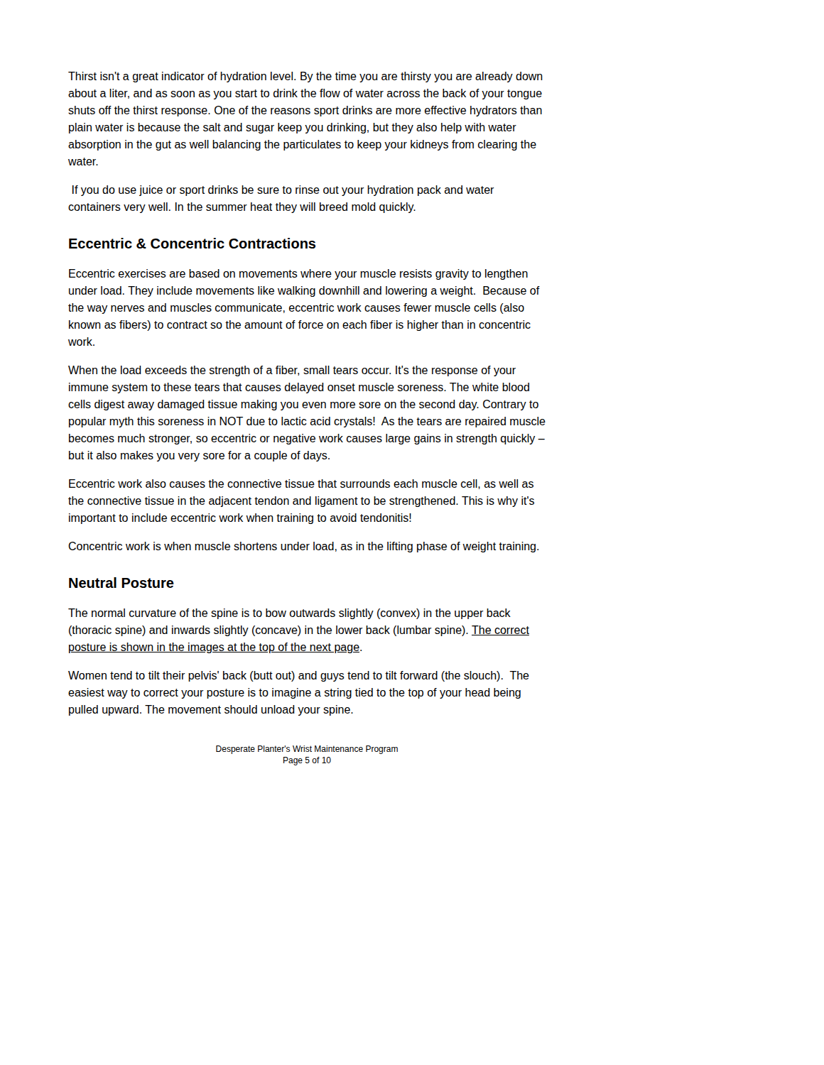Thirst isn't a great indicator of hydration level. By the time you are thirsty you are already down about a liter, and as soon as you start to drink the flow of water across the back of your tongue shuts off the thirst response. One of the reasons sport drinks are more effective hydrators than plain water is because the salt and sugar keep you drinking, but they also help with water absorption in the gut as well balancing the particulates to keep your kidneys from clearing the water.
If you do use juice or sport drinks be sure to rinse out your hydration pack and water containers very well. In the summer heat they will breed mold quickly.
Eccentric & Concentric Contractions
Eccentric exercises are based on movements where your muscle resists gravity to lengthen under load. They include movements like walking downhill and lowering a weight. Because of the way nerves and muscles communicate, eccentric work causes fewer muscle cells (also known as fibers) to contract so the amount of force on each fiber is higher than in concentric work.
When the load exceeds the strength of a fiber, small tears occur. It's the response of your immune system to these tears that causes delayed onset muscle soreness. The white blood cells digest away damaged tissue making you even more sore on the second day. Contrary to popular myth this soreness in NOT due to lactic acid crystals! As the tears are repaired muscle becomes much stronger, so eccentric or negative work causes large gains in strength quickly – but it also makes you very sore for a couple of days.
Eccentric work also causes the connective tissue that surrounds each muscle cell, as well as the connective tissue in the adjacent tendon and ligament to be strengthened. This is why it's important to include eccentric work when training to avoid tendonitis!
Concentric work is when muscle shortens under load, as in the lifting phase of weight training.
Neutral Posture
The normal curvature of the spine is to bow outwards slightly (convex) in the upper back (thoracic spine) and inwards slightly (concave) in the lower back (lumbar spine). The correct posture is shown in the images at the top of the next page.
Women tend to tilt their pelvis' back (butt out) and guys tend to tilt forward (the slouch). The easiest way to correct your posture is to imagine a string tied to the top of your head being pulled upward. The movement should unload your spine.
Desperate Planter's Wrist Maintenance Program
Page 5 of 10